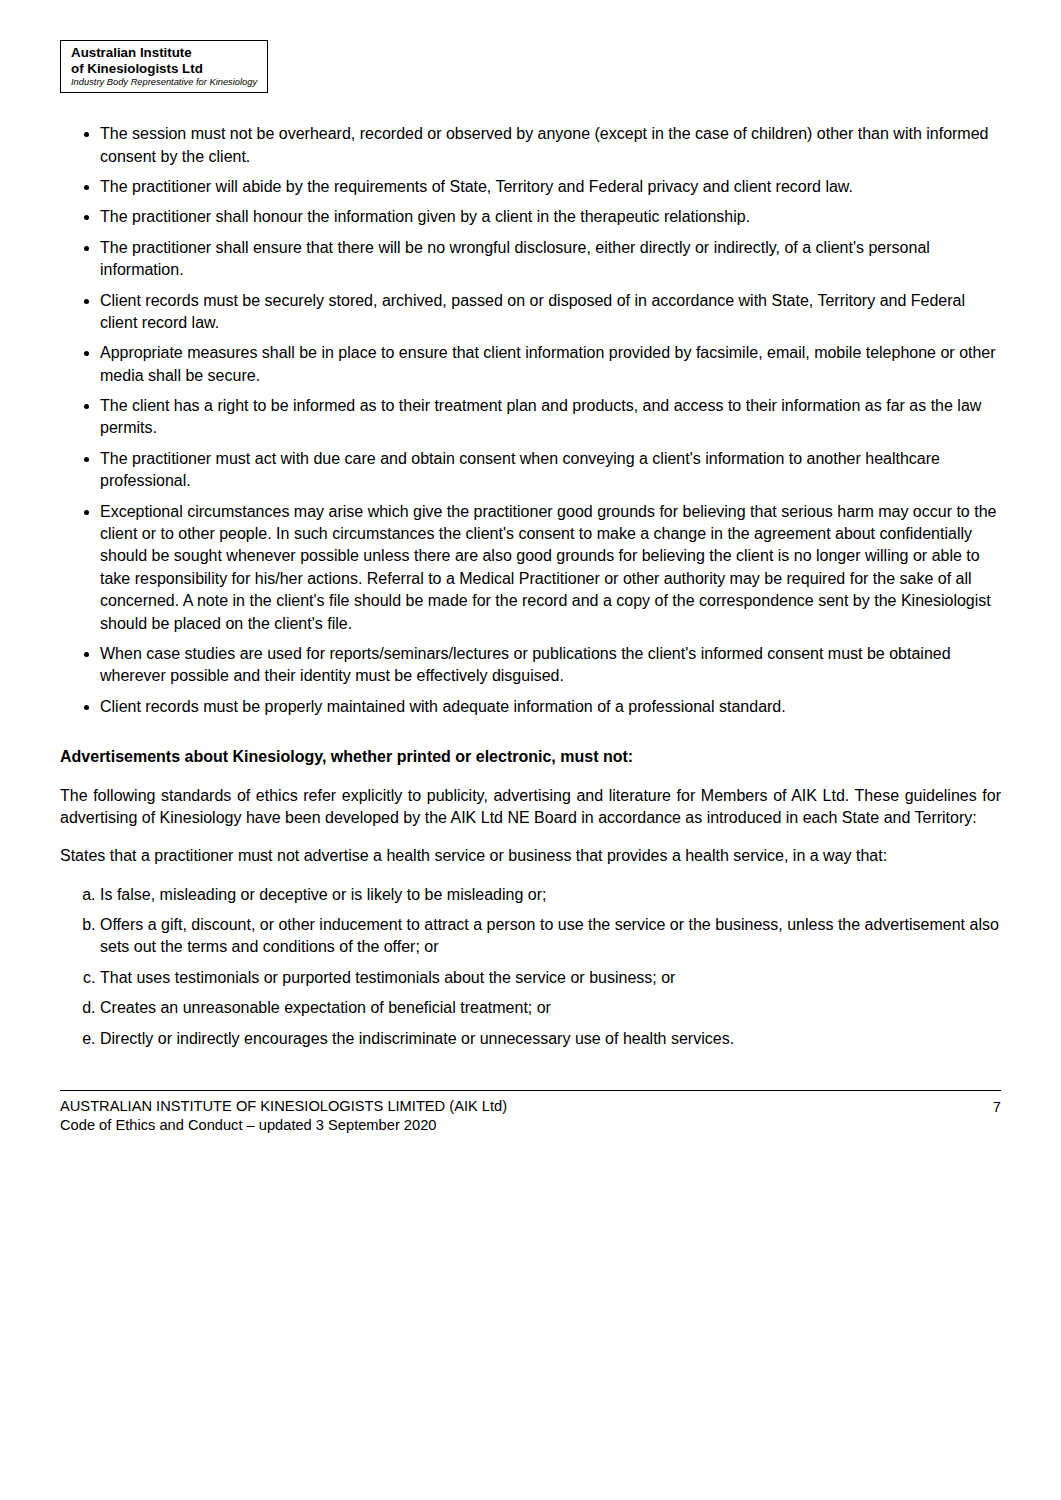Australian Institute
of Kinesiologists Ltd
Industry Body Representative for Kinesiology
The session must not be overheard, recorded or observed by anyone (except in the case of children) other than with informed consent by the client.
The practitioner will abide by the requirements of State, Territory and Federal privacy and client record law.
The practitioner shall honour the information given by a client in the therapeutic relationship.
The practitioner shall ensure that there will be no wrongful disclosure, either directly or indirectly, of a client's personal information.
Client records must be securely stored, archived, passed on or disposed of in accordance with State, Territory and Federal client record law.
Appropriate measures shall be in place to ensure that client information provided by facsimile, email, mobile telephone or other media shall be secure.
The client has a right to be informed as to their treatment plan and products, and access to their information as far as the law permits.
The practitioner must act with due care and obtain consent when conveying a client's information to another healthcare professional.
Exceptional circumstances may arise which give the practitioner good grounds for believing that serious harm may occur to the client or to other people. In such circumstances the client's consent to make a change in the agreement about confidentially should be sought whenever possible unless there are also good grounds for believing the client is no longer willing or able to take responsibility for his/her actions. Referral to a Medical Practitioner or other authority may be required for the sake of all concerned. A note in the client's file should be made for the record and a copy of the correspondence sent by the Kinesiologist should be placed on the client's file.
When case studies are used for reports/seminars/lectures or publications the client's informed consent must be obtained wherever possible and their identity must be effectively disguised.
Client records must be properly maintained with adequate information of a professional standard.
Advertisements about Kinesiology, whether printed or electronic, must not:
The following standards of ethics refer explicitly to publicity, advertising and literature for Members of AIK Ltd. These guidelines for advertising of Kinesiology have been developed by the AIK Ltd NE Board in accordance as introduced in each State and Territory:
States that a practitioner must not advertise a health service or business that provides a health service, in a way that:
Is false, misleading or deceptive or is likely to be misleading or;
Offers a gift, discount, or other inducement to attract a person to use the service or the business, unless the advertisement also sets out the terms and conditions of the offer; or
That uses testimonials or purported testimonials about the service or business; or
Creates an unreasonable expectation of beneficial treatment; or
Directly or indirectly encourages the indiscriminate or unnecessary use of health services.
AUSTRALIAN INSTITUTE OF KINESIOLOGISTS LIMITED (AIK Ltd)
Code of Ethics and Conduct – updated 3 September 2020
7